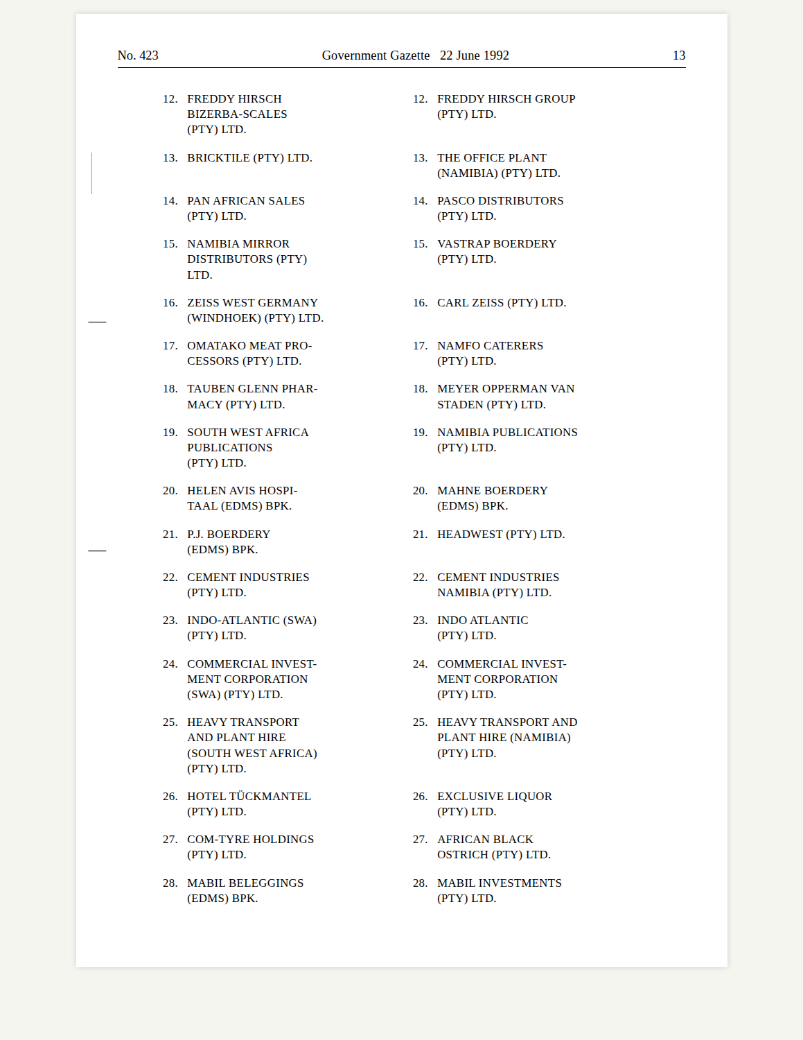No. 423
Government Gazette 22 June 1992
13
—
—
| 12. FREDDY HIRSCH BIZERBA-SCALES (PTY) LTD. | 12. FREDDY HIRSCH GROUP (PTY) LTD. |
| 13. BRICKTILE (PTY) LTD. | 13. THE OFFICE PLANT (NAMIBIA) (PTY) LTD. |
| 14. PAN AFRICAN SALES (PTY) LTD. | 14. PASCO DISTRIBUTORS (PTY) LTD. |
| 15. NAMIBIA MIRROR DISTRIBUTORS (PTY) LTD. | 15. VASTRAP BOERDERY (PTY) LTD. |
| 16. ZEISS WEST GERMANY (WINDHOEK) (PTY) LTD. | 16. CARL ZEISS (PTY) LTD. |
| 17. OMATAKO MEAT PRO- CESSORS (PTY) LTD. | 17. NAMFO CATERERS (PTY) LTD. |
| 18. TAUBEN GLENN PHAR- MACY (PTY) LTD. | 18. MEYER OPPERMAN VAN STADEN (PTY) LTD. |
| 19. SOUTH WEST AFRICA PUBLICATIONS (PTY) LTD. | 19. NAMIBIA PUBLICATIONS (PTY) LTD. |
| 20. HELEN AVIS HOSPI- TAAL (EDMS) BPK. | 20. MAHNE BOERDERY (EDMS) BPK. |
| 21. P.J. BOERDERY (EDMS) BPK. | 21. HEADWEST (PTY) LTD. |
| 22. CEMENT INDUSTRIES (PTY) LTD. | 22. CEMENT INDUSTRIES NAMIBIA (PTY) LTD. |
| 23. INDO-ATLANTIC (SWA) (PTY) LTD. | 23. INDO ATLANTIC (PTY) LTD. |
| 24. COMMERCIAL INVEST- MENT CORPORATION (SWA) (PTY) LTD. | 24. COMMERCIAL INVEST- MENT CORPORATION (PTY) LTD. |
| 25. HEAVY TRANSPORT AND PLANT HIRE (SOUTH WEST AFRICA) (PTY) LTD. | 25. HEAVY TRANSPORT AND PLANT HIRE (NAMIBIA) (PTY) LTD. |
| 26. HOTEL TÜCKMANTEL (PTY) LTD. | 26. EXCLUSIVE LIQUOR (PTY) LTD. |
| 27. COM-TYRE HOLDINGS (PTY) LTD. | 27. AFRICAN BLACK OSTRICH (PTY) LTD. |
| 28. MABIL BELEGGINGS (EDMS) BPK. | 28. MABIL INVESTMENTS (PTY) LTD. |